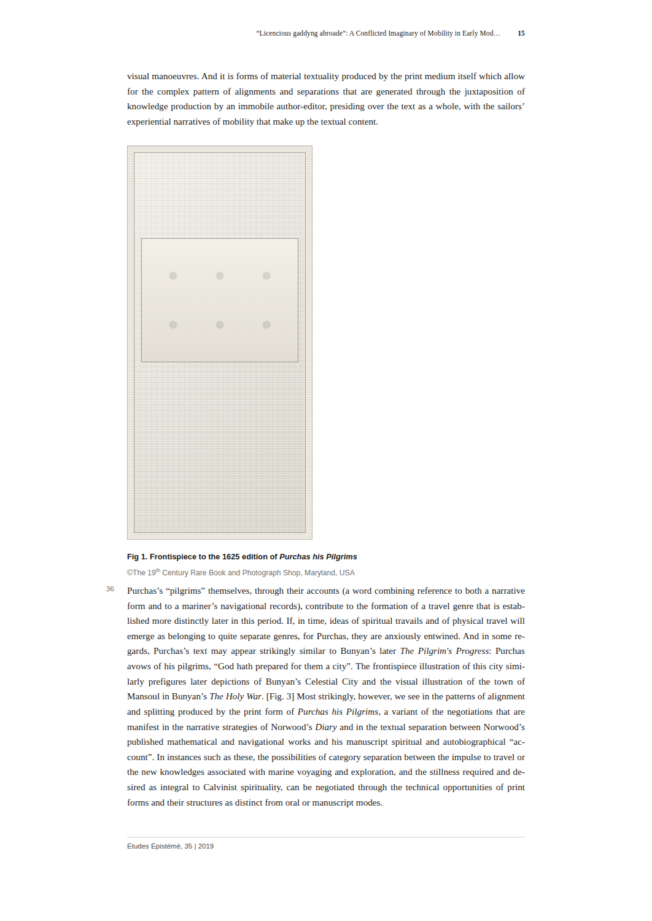“Licencious gaddyng abroade”: A Conflicted Imaginary of Mobility in Early Mod… 15
visual manoeuvres. And it is forms of material textuality produced by the print medium itself which allow for the complex pattern of alignments and separations that are generated through the juxtaposition of knowledge production by an immobile author-editor, presiding over the text as a whole, with the sailors’ experiential narratives of mobility that make up the textual content.
Fig 1. Frontispiece to the 1625 edition of Purchas his Pilgrims ©The 19th Century Rare Book and Photograph Shop, Maryland, USA
36
Purchas’s “pilgrims” themselves, through their accounts (a word combining reference to both a narrative form and to a mariner’s navigational records), contribute to the formation of a travel genre that is established more distinctly later in this period. If, in time, ideas of spiritual travails and of physical travel will emerge as belonging to quite separate genres, for Purchas, they are anxiously entwined. And in some regards, Purchas’s text may appear strikingly similar to Bunyan’s later The Pilgrim's Progress: Purchas avows of his pilgrims, “God hath prepared for them a city”. The frontispiece illustration of this city similarly prefigures later depictions of Bunyan’s Celestial City and the visual illustration of the town of Mansoul in Bunyan’s The Holy War. [Fig. 3] Most strikingly, however, we see in the patterns of alignment and splitting produced by the print form of Purchas his Pilgrims, a variant of the negotiations that are manifest in the narrative strategies of Norwood’s Diary and in the textual separation between Norwood’s published mathematical and navigational works and his manuscript spiritual and autobiographical “account”. In instances such as these, the possibilities of category separation between the impulse to travel or the new knowledges associated with marine voyaging and exploration, and the stillness required and desired as integral to Calvinist spirituality, can be negotiated through the technical opportunities of print forms and their structures as distinct from oral or manuscript modes.
Études Épistémè, 35 | 2019